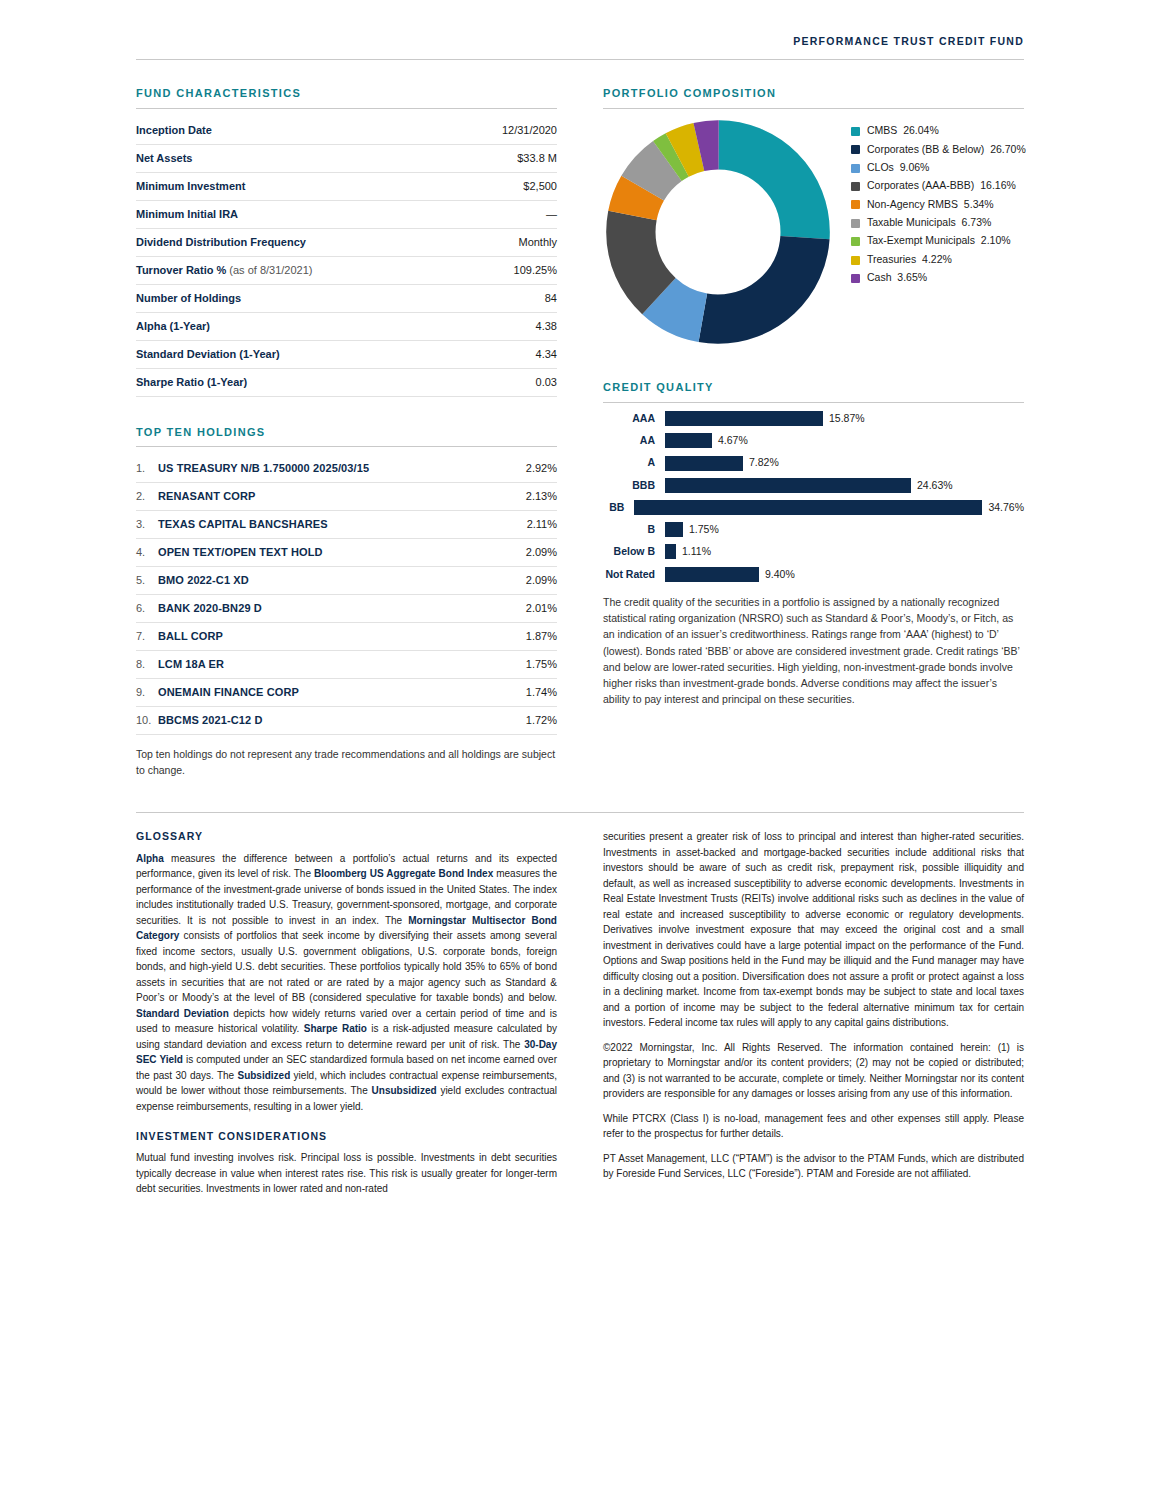PERFORMANCE TRUST CREDIT FUND
Fund Characteristics
| Inception Date | 12/31/2020 |
| Net Assets | $33.8 M |
| Minimum Investment | $2,500 |
| Minimum Initial IRA | — |
| Dividend Distribution Frequency | Monthly |
| Turnover Ratio % (as of 8/31/2021) | 109.25% |
| Number of Holdings | 84 |
| Alpha (1-Year) | 4.38 |
| Standard Deviation (1-Year) | 4.34 |
| Sharpe Ratio (1-Year) | 0.03 |
Top Ten Holdings
| 1. | US TREASURY N/B 1.750000 2025/03/15 | 2.92% |
| 2. | RENASANT CORP | 2.13% |
| 3. | TEXAS CAPITAL BANCSHARES | 2.11% |
| 4. | OPEN TEXT/OPEN TEXT HOLD | 2.09% |
| 5. | BMO 2022-C1 XD | 2.09% |
| 6. | BANK 2020-BN29 D | 2.01% |
| 7. | BALL CORP | 1.87% |
| 8. | LCM 18A ER | 1.75% |
| 9. | ONEMAIN FINANCE CORP | 1.74% |
| 10. | BBCMS 2021-C12 D | 1.72% |
Top ten holdings do not represent any trade recommendations and all holdings are subject to change.
Portfolio Composition
Donut chart: values CMBS 26.04, Corporates(BB&Below) 26.70, CLOs 9.06, Corporates(AAA-BBB) 16.16, Non-Agency RMBS 5.34, Taxable Municipals 6.73, Tax-Exempt Municipals 2.10, Treasuries 4.22, Cash 3.65
CMBS 26.04%
Corporates (BB & Below) 26.70%
CLOs 9.06%
Corporates (AAA-BBB) 16.16%
Non-Agency RMBS 5.34%
Taxable Municipals 6.73%
Tax-Exempt Municipals 2.10%
Treasuries 4.22%
Cash 3.65%
Credit Quality
AAA
15.87%
AA
4.67%
A
7.82%
BBB
24.63%
BB
34.76%
B
1.75%
Below B
1.11%
Not Rated
9.40%
The credit quality of the securities in a portfolio is assigned by a nationally recognized statistical rating organization (NRSRO) such as Standard & Poor’s, Moody’s, or Fitch, as an indication of an issuer’s creditworthiness. Ratings range from ‘AAA’ (highest) to ‘D’ (lowest). Bonds rated ‘BBB’ or above are considered investment grade. Credit ratings ‘BB’ and below are lower-rated securities. High yielding, non-investment-grade bonds involve higher risks than investment-grade bonds. Adverse conditions may affect the issuer’s ability to pay interest and principal on these securities.
Glossary
Alpha measures the difference between a portfolio’s actual returns and its expected performance, given its level of risk. The Bloomberg US Aggregate Bond Index measures the performance of the investment-grade universe of bonds issued in the United States. The index includes institutionally traded U.S. Treasury, government-sponsored, mortgage, and corporate securities. It is not possible to invest in an index. The Morningstar Multisector Bond Category consists of portfolios that seek income by diversifying their assets among several fixed income sectors, usually U.S. government obligations, U.S. corporate bonds, foreign bonds, and high-yield U.S. debt securities. These portfolios typically hold 35% to 65% of bond assets in securities that are not rated or are rated by a major agency such as Standard & Poor’s or Moody’s at the level of BB (considered speculative for taxable bonds) and below. Standard Deviation depicts how widely returns varied over a certain period of time and is used to measure historical volatility. Sharpe Ratio is a risk-adjusted measure calculated by using standard deviation and excess return to determine reward per unit of risk. The 30-Day SEC Yield is computed under an SEC standardized formula based on net income earned over the past 30 days. The Subsidized yield, which includes contractual expense reimbursements, would be lower without those reimbursements. The Unsubsidized yield excludes contractual expense reimbursements, resulting in a lower yield.
Investment Considerations
Mutual fund investing involves risk. Principal loss is possible. Investments in debt securities typically decrease in value when interest rates rise. This risk is usually greater for longer-term debt securities. Investments in lower rated and non-rated
securities present a greater risk of loss to principal and interest than higher-rated securities. Investments in asset-backed and mortgage-backed securities include additional risks that investors should be aware of such as credit risk, prepayment risk, possible illiquidity and default, as well as increased susceptibility to adverse economic developments. Investments in Real Estate Investment Trusts (REITs) involve additional risks such as declines in the value of real estate and increased susceptibility to adverse economic or regulatory developments. Derivatives involve investment exposure that may exceed the original cost and a small investment in derivatives could have a large potential impact on the performance of the Fund. Options and Swap positions held in the Fund may be illiquid and the Fund manager may have difficulty closing out a position. Diversification does not assure a profit or protect against a loss in a declining market. Income from tax-exempt bonds may be subject to state and local taxes and a portion of income may be subject to the federal alternative minimum tax for certain investors. Federal income tax rules will apply to any capital gains distributions.
©2022 Morningstar, Inc. All Rights Reserved. The information contained herein: (1) is proprietary to Morningstar and/or its content providers; (2) may not be copied or distributed; and (3) is not warranted to be accurate, complete or timely. Neither Morningstar nor its content providers are responsible for any damages or losses arising from any use of this information.
While PTCRX (Class I) is no-load, management fees and other expenses still apply. Please refer to the prospectus for further details.
PT Asset Management, LLC (“PTAM”) is the advisor to the PTAM Funds, which are distributed by Foreside Fund Services, LLC (“Foreside”). PTAM and Foreside are not affiliated.